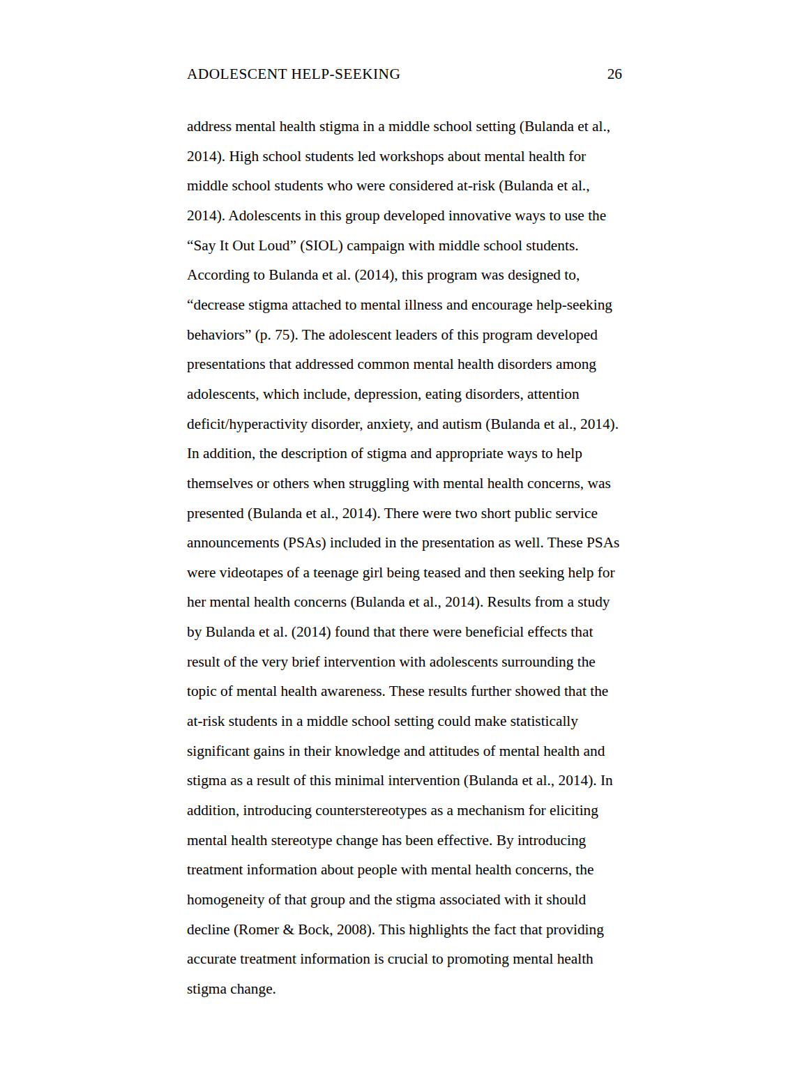ADOLESCENT HELP-SEEKING 26
address mental health stigma in a middle school setting (Bulanda et al., 2014). High school students led workshops about mental health for middle school students who were considered at-risk (Bulanda et al., 2014). Adolescents in this group developed innovative ways to use the “Say It Out Loud” (SIOL) campaign with middle school students. According to Bulanda et al. (2014), this program was designed to, “decrease stigma attached to mental illness and encourage help-seeking behaviors” (p. 75). The adolescent leaders of this program developed presentations that addressed common mental health disorders among adolescents, which include, depression, eating disorders, attention deficit/hyperactivity disorder, anxiety, and autism (Bulanda et al., 2014). In addition, the description of stigma and appropriate ways to help themselves or others when struggling with mental health concerns, was presented (Bulanda et al., 2014). There were two short public service announcements (PSAs) included in the presentation as well. These PSAs were videotapes of a teenage girl being teased and then seeking help for her mental health concerns (Bulanda et al., 2014). Results from a study by Bulanda et al. (2014) found that there were beneficial effects that result of the very brief intervention with adolescents surrounding the topic of mental health awareness. These results further showed that the at-risk students in a middle school setting could make statistically significant gains in their knowledge and attitudes of mental health and stigma as a result of this minimal intervention (Bulanda et al., 2014). In addition, introducing counterstereotypes as a mechanism for eliciting mental health stereotype change has been effective. By introducing treatment information about people with mental health concerns, the homogeneity of that group and the stigma associated with it should decline (Romer & Bock, 2008). This highlights the fact that providing accurate treatment information is crucial to promoting mental health stigma change.